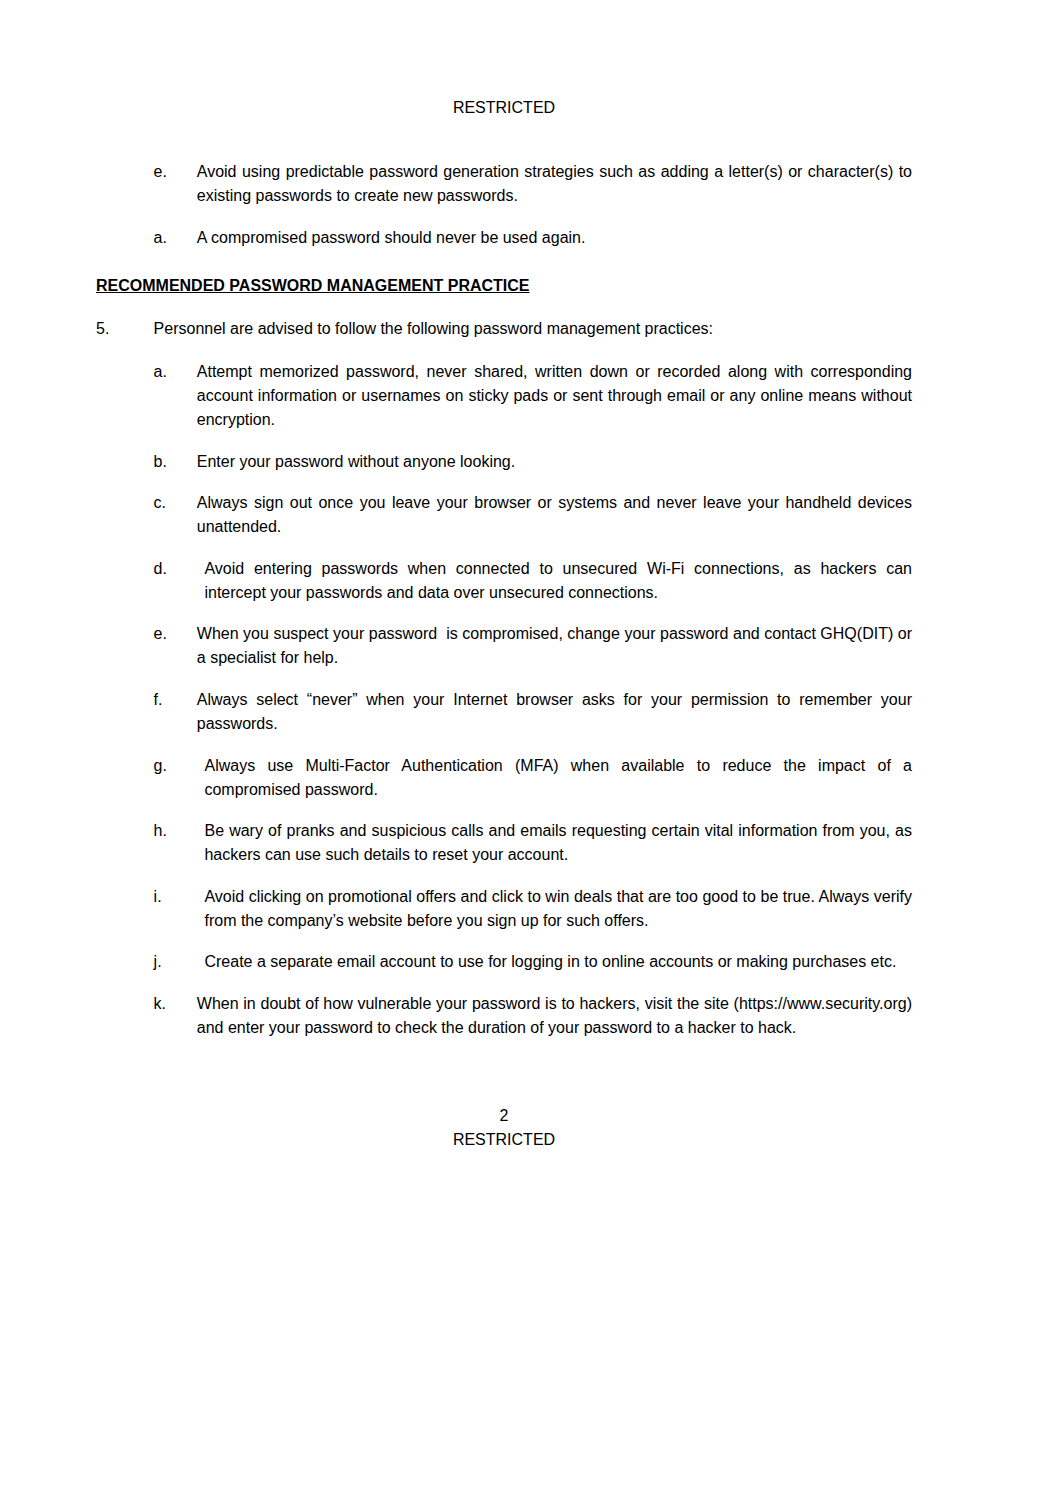RESTRICTED
e.
Avoid using predictable password generation strategies such as adding a letter(s) or character(s) to existing passwords to create new passwords.
a.
A compromised password should never be used again.
RECOMMENDED PASSWORD MANAGEMENT PRACTICE
5.
Personnel are advised to follow the following password management practices:
a.
Attempt memorized password, never shared, written down or recorded along with corresponding account information or usernames on sticky pads or sent through email or any online means without encryption.
b.
Enter your password without anyone looking.
c.
Always sign out once you leave your browser or systems and never leave your handheld devices unattended.
d.
Avoid entering passwords when connected to unsecured Wi-Fi connections, as hackers can intercept your passwords and data over unsecured connections.
e.
When you suspect your password is compromised, change your password and contact GHQ(DIT) or a specialist for help.
f.
Always select “never” when your Internet browser asks for your permission to remember your passwords.
g.
Always use Multi-Factor Authentication (MFA) when available to reduce the impact of a compromised password.
h.
Be wary of pranks and suspicious calls and emails requesting certain vital information from you, as hackers can use such details to reset your account.
i.
Avoid clicking on promotional offers and click to win deals that are too good to be true. Always verify from the company’s website before you sign up for such offers.
j.
Create a separate email account to use for logging in to online accounts or making purchases etc.
k.
When in doubt of how vulnerable your password is to hackers, visit the site (https://www.security.org) and enter your password to check the duration of your password to a hacker to hack.
2
RESTRICTED